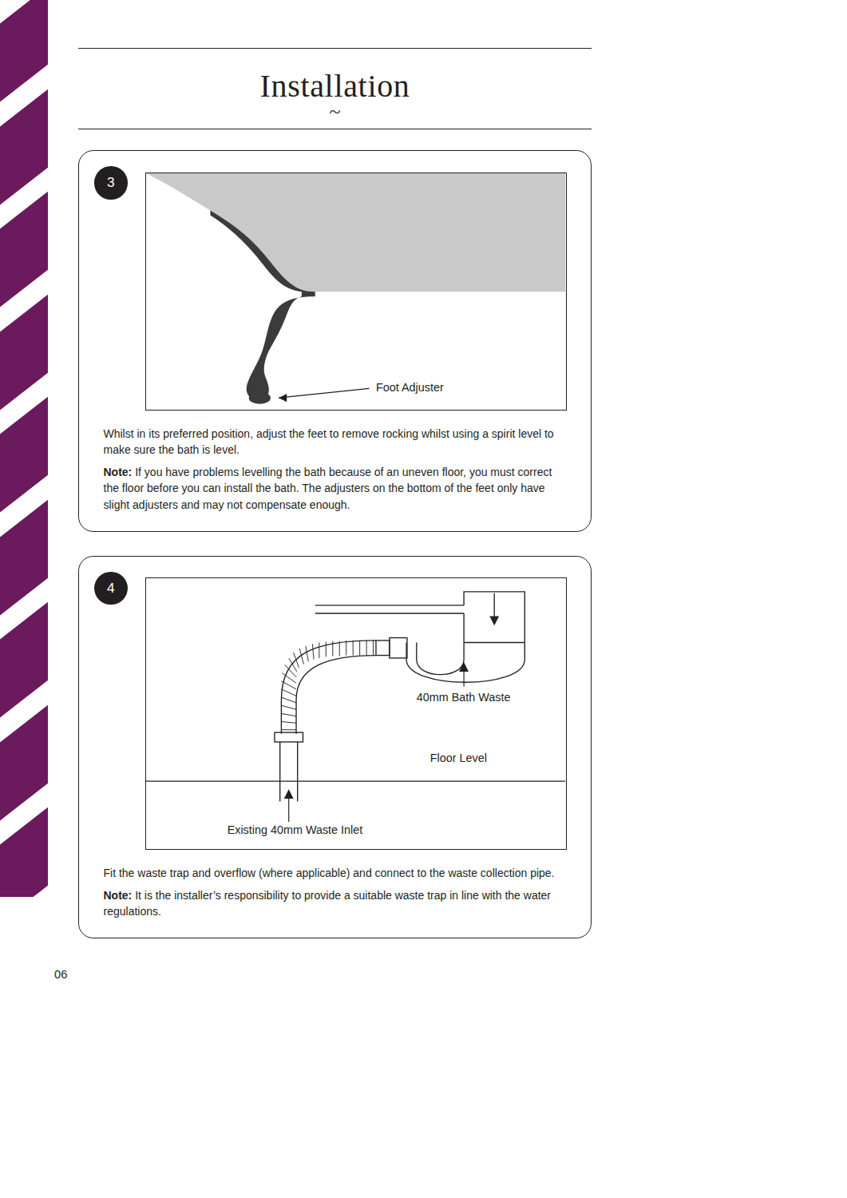Installation
~
3
Foot Adjuster
Whilst in its preferred position, adjust the feet to remove rocking whilst using a spirit level to make sure the bath is level.
Note: If you have problems levelling the bath because of an uneven floor, you must correct the floor before you can install the bath. The adjusters on the bottom of the feet only have slight adjusters and may not compensate enough.
4
40mm Bath Waste Floor Level Existing 40mm Waste Inlet
Fit the waste trap and overflow (where applicable) and connect to the waste collection pipe.
Note: It is the installer’s responsibility to provide a suitable waste trap in line with the water regulations.
06